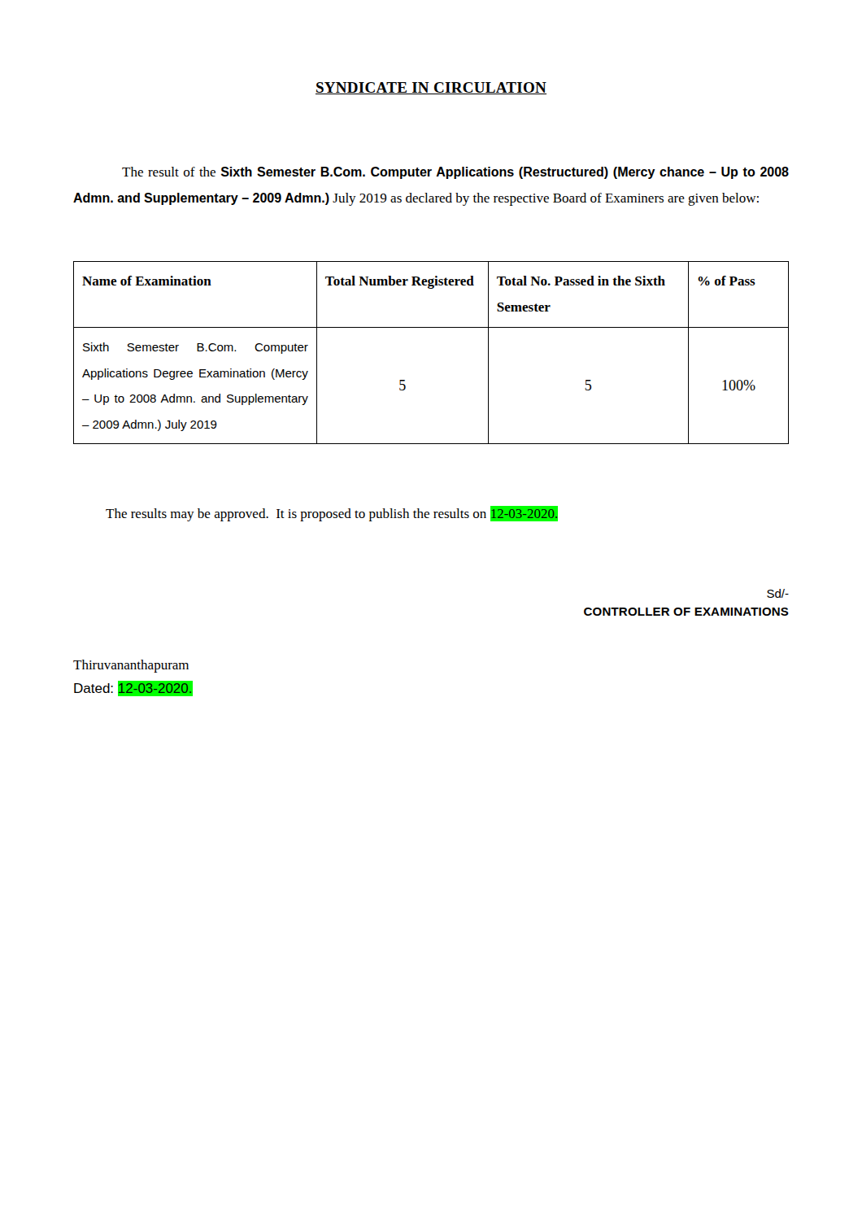SYNDICATE IN CIRCULATION
The result of the Sixth Semester B.Com. Computer Applications (Restructured) (Mercy chance – Up to 2008 Admn. and Supplementary – 2009 Admn.) July 2019 as declared by the respective Board of Examiners are given below:
| Name of Examination | Total Number Registered | Total No. Passed in the Sixth Semester | % of Pass |
| --- | --- | --- | --- |
| Sixth Semester B.Com. Computer Applications Degree Examination (Mercy – Up to 2008 Admn. and Supplementary – 2009 Admn.) July 2019 | 5 | 5 | 100% |
The results may be approved. It is proposed to publish the results on 12-03-2020.
Sd/-
CONTROLLER OF EXAMINATIONS
Thiruvananthapuram
Dated: 12-03-2020.